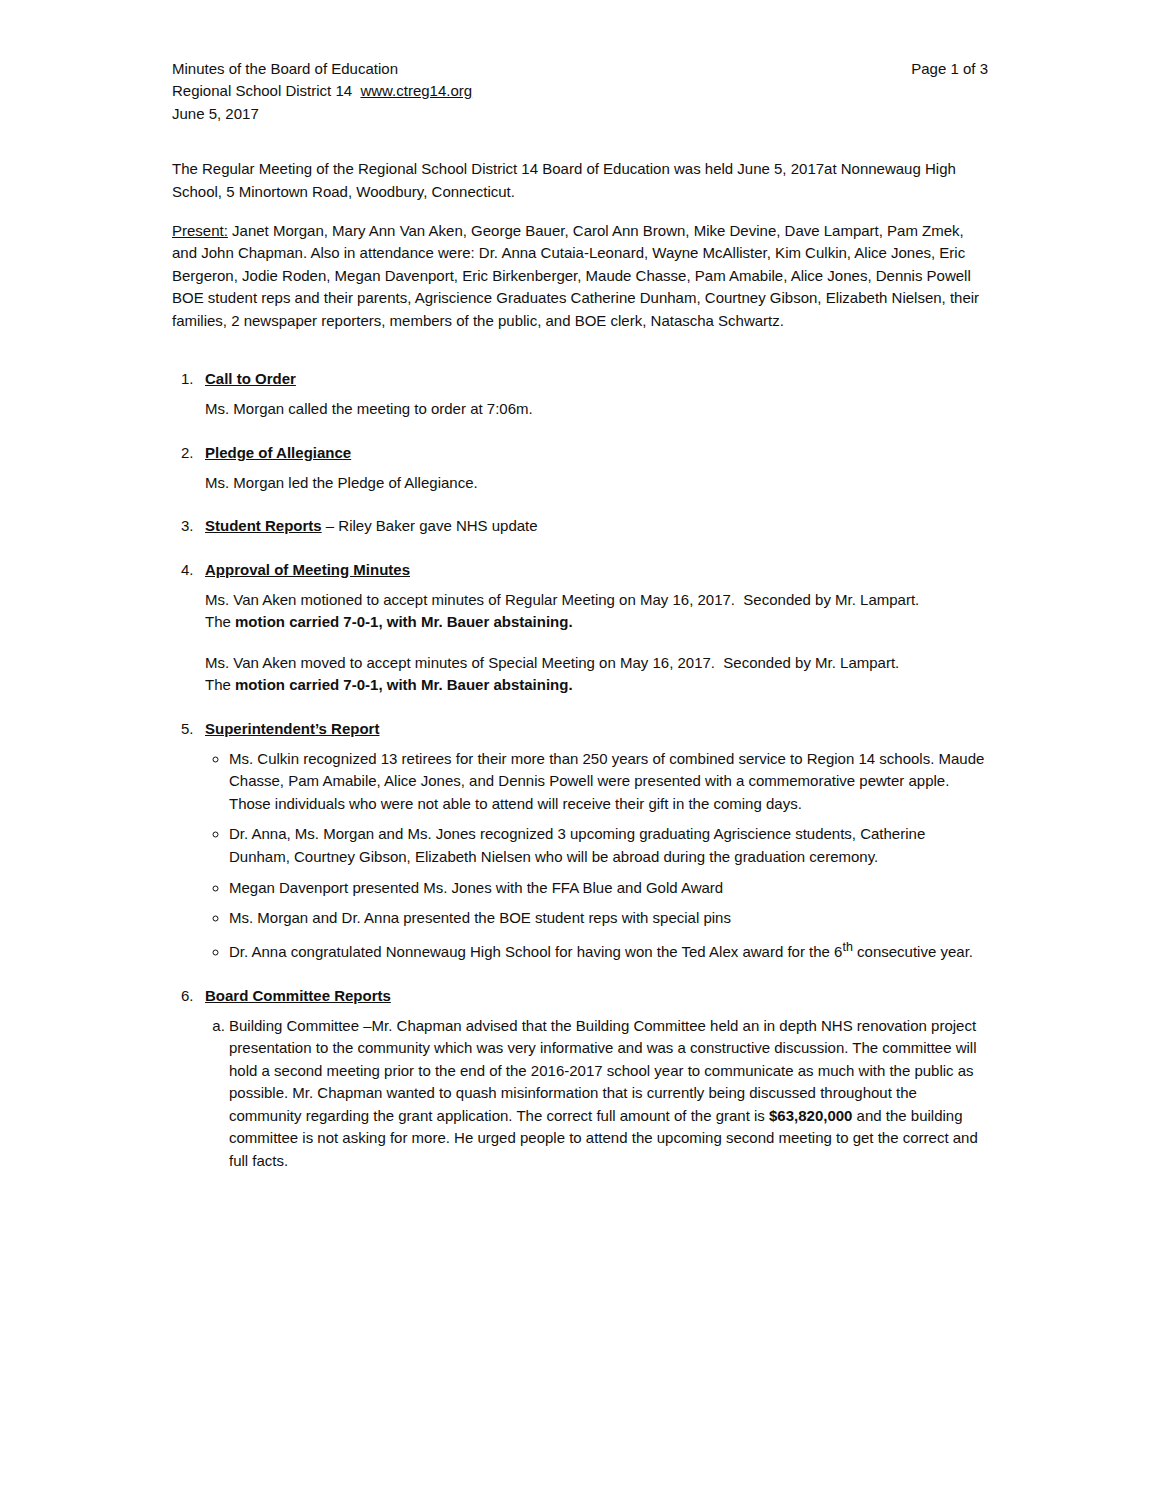Minutes of the Board of Education
Regional School District 14 www.ctreg14.org
June 5, 2017
Page 1 of 3
The Regular Meeting of the Regional School District 14 Board of Education was held June 5, 2017at Nonnewaug High School, 5 Minortown Road, Woodbury, Connecticut.
Present: Janet Morgan, Mary Ann Van Aken, George Bauer, Carol Ann Brown, Mike Devine, Dave Lampart, Pam Zmek, and John Chapman. Also in attendance were: Dr. Anna Cutaia-Leonard, Wayne McAllister, Kim Culkin, Alice Jones, Eric Bergeron, Jodie Roden, Megan Davenport, Eric Birkenberger, Maude Chasse, Pam Amabile, Alice Jones, Dennis Powell BOE student reps and their parents, Agriscience Graduates Catherine Dunham, Courtney Gibson, Elizabeth Nielsen, their families, 2 newspaper reporters, members of the public, and BOE clerk, Natascha Schwartz.
Call to Order
Ms. Morgan called the meeting to order at 7:06m.
Pledge of Allegiance
Ms. Morgan led the Pledge of Allegiance.
Student Reports – Riley Baker gave NHS update
Approval of Meeting Minutes
Ms. Van Aken motioned to accept minutes of Regular Meeting on May 16, 2017. Seconded by Mr. Lampart.
The motion carried 7-0-1, with Mr. Bauer abstaining.
Ms. Van Aken moved to accept minutes of Special Meeting on May 16, 2017. Seconded by Mr. Lampart.
The motion carried 7-0-1, with Mr. Bauer abstaining.
Superintendent’s Report
Ms. Culkin recognized 13 retirees for their more than 250 years of combined service to Region 14 schools. Maude Chasse, Pam Amabile, Alice Jones, and Dennis Powell were presented with a commemorative pewter apple. Those individuals who were not able to attend will receive their gift in the coming days.
Dr. Anna, Ms. Morgan and Ms. Jones recognized 3 upcoming graduating Agriscience students, Catherine Dunham, Courtney Gibson, Elizabeth Nielsen who will be abroad during the graduation ceremony.
Megan Davenport presented Ms. Jones with the FFA Blue and Gold Award
Ms. Morgan and Dr. Anna presented the BOE student reps with special pins
Dr. Anna congratulated Nonnewaug High School for having won the Ted Alex award for the 6th consecutive year.
Board Committee Reports
Building Committee –Mr. Chapman advised that the Building Committee held an in depth NHS renovation project presentation to the community which was very informative and was a constructive discussion. The committee will hold a second meeting prior to the end of the 2016-2017 school year to communicate as much with the public as possible. Mr. Chapman wanted to quash misinformation that is currently being discussed throughout the community regarding the grant application. The correct full amount of the grant is $63,820,000 and the building committee is not asking for more. He urged people to attend the upcoming second meeting to get the correct and full facts.